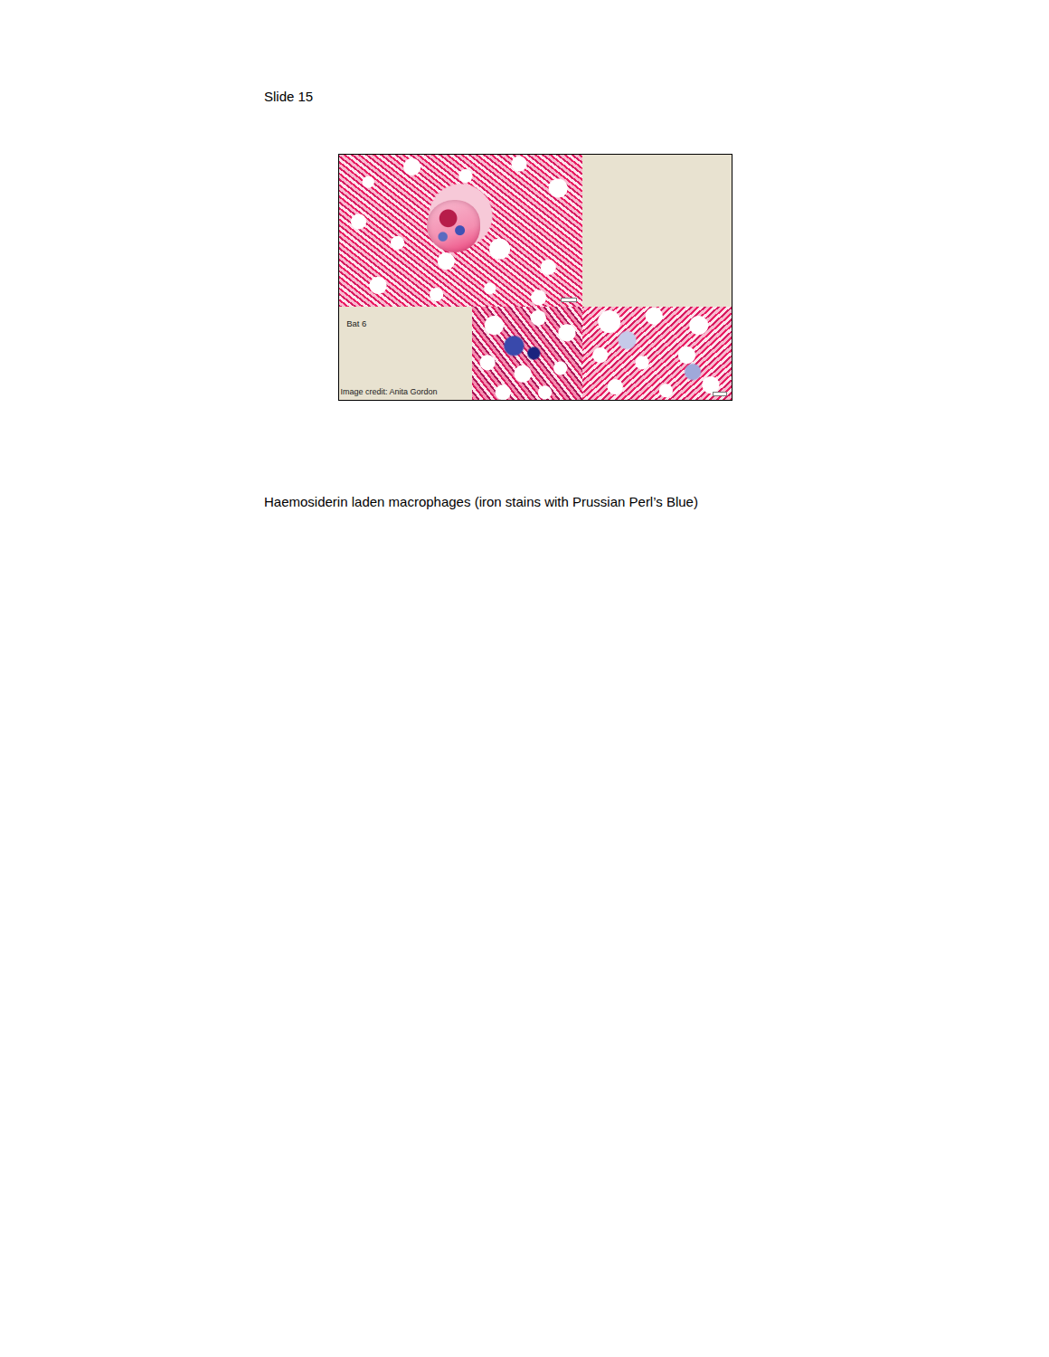Slide 15
Bat 6 Image credit: Anita Gordon
Haemosiderin laden macrophages (iron stains with Prussian Perl’s Blue)